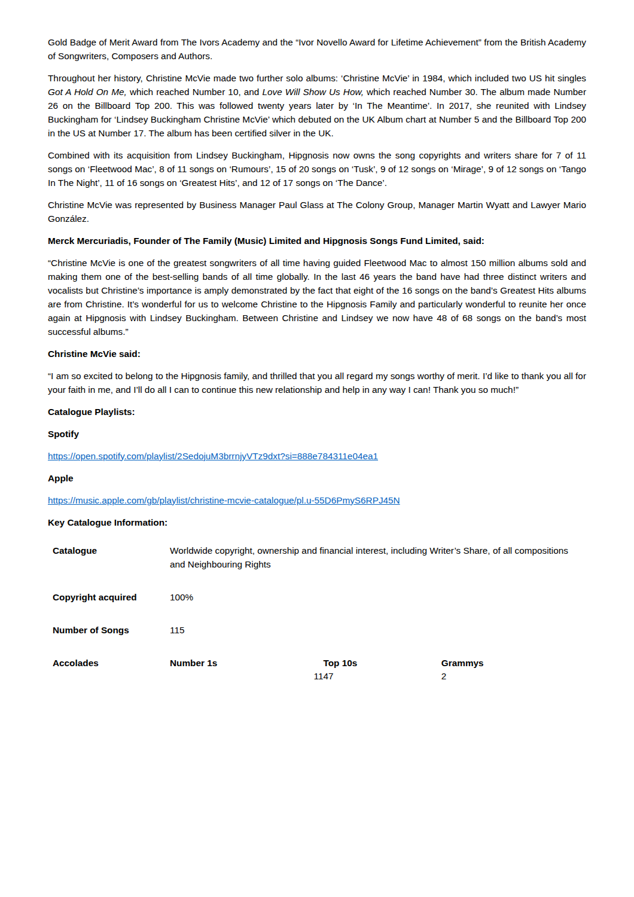Gold Badge of Merit Award from The Ivors Academy and the “Ivor Novello Award for Lifetime Achievement” from the British Academy of Songwriters, Composers and Authors.
Throughout her history, Christine McVie made two further solo albums: ‘Christine McVie’ in 1984, which included two US hit singles Got A Hold On Me, which reached Number 10, and Love Will Show Us How, which reached Number 30. The album made Number 26 on the Billboard Top 200. This was followed twenty years later by ‘In The Meantime’. In 2017, she reunited with Lindsey Buckingham for ‘Lindsey Buckingham Christine McVie’ which debuted on the UK Album chart at Number 5 and the Billboard Top 200 in the US at Number 17. The album has been certified silver in the UK.
Combined with its acquisition from Lindsey Buckingham, Hipgnosis now owns the song copyrights and writers share for 7 of 11 songs on ‘Fleetwood Mac’, 8 of 11 songs on ‘Rumours’, 15 of 20 songs on ‘Tusk’, 9 of 12 songs on ‘Mirage’, 9 of 12 songs on ‘Tango In The Night’, 11 of 16 songs on ‘Greatest Hits’, and 12 of 17 songs on ‘The Dance’.
Christine McVie was represented by Business Manager Paul Glass at The Colony Group, Manager Martin Wyatt and Lawyer Mario González.
Merck Mercuriadis, Founder of The Family (Music) Limited and Hipgnosis Songs Fund Limited, said:
“Christine McVie is one of the greatest songwriters of all time having guided Fleetwood Mac to almost 150 million albums sold and making them one of the best-selling bands of all time globally. In the last 46 years the band have had three distinct writers and vocalists but Christine’s importance is amply demonstrated by the fact that eight of the 16 songs on the band’s Greatest Hits albums are from Christine. It’s wonderful for us to welcome Christine to the Hipgnosis Family and particularly wonderful to reunite her once again at Hipgnosis with Lindsey Buckingham. Between Christine and Lindsey we now have 48 of 68 songs on the band’s most successful albums.”
Christine McVie said:
“I am so excited to belong to the Hipgnosis family, and thrilled that you all regard my songs worthy of merit. I’d like to thank you all for your faith in me, and I’ll do all I can to continue this new relationship and help in any way I can! Thank you so much!”
Catalogue Playlists:
Spotify
https://open.spotify.com/playlist/2SedojuM3brrnjyVTz9dxt?si=888e784311e04ea1
Apple
https://music.apple.com/gb/playlist/christine-mcvie-catalogue/pl.u-55D6PmyS6RPJ45N
Key Catalogue Information:
| Catalogue | Worldwide copyright, ownership and financial interest, including Writer’s Share, of all compositions and Neighbouring Rights |
| Copyright acquired | 100% |
| Number of Songs | 115 |
| Accolades | / Number 1s / Top 10s / Grammys / / 11 / 47 / 2 / |